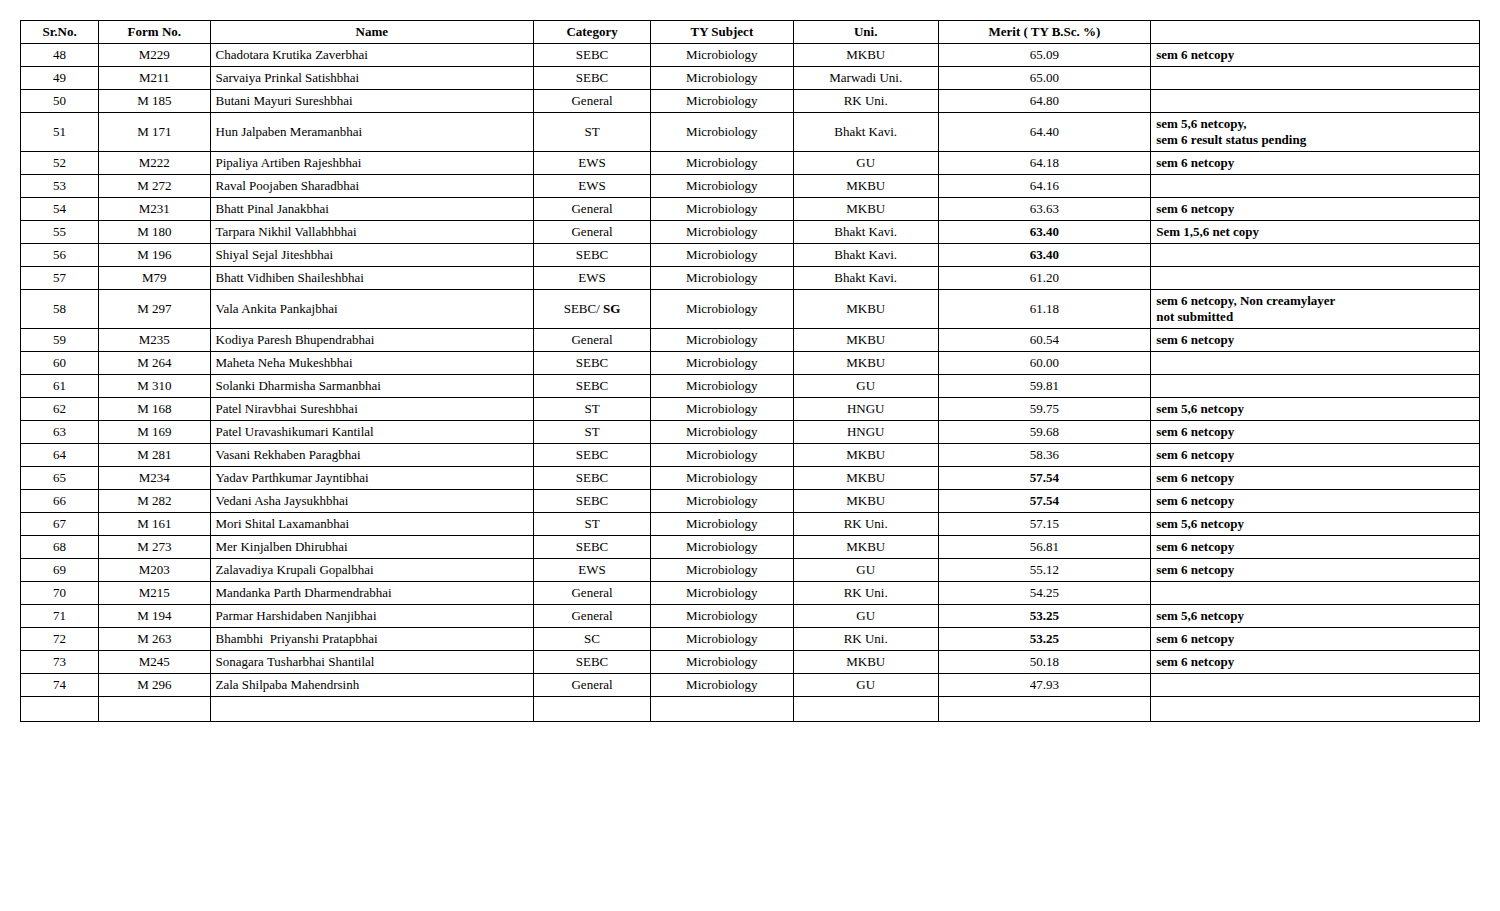| Sr.No. | Form No. | Name | Category | TY Subject | Uni. | Merit ( TY B.Sc. %) | |
| --- | --- | --- | --- | --- | --- | --- | --- |
| 48 | M229 | Chadotara Krutika Zaverbhai | SEBC | Microbiology | MKBU | 65.09 | sem 6 netcopy |
| 49 | M211 | Sarvaiya Prinkal Satishbhai | SEBC | Microbiology | Marwadi Uni. | 65.00 | |
| 50 | M 185 | Butani Mayuri Sureshbhai | General | Microbiology | RK Uni. | 64.80 | |
| 51 | M 171 | Hun Jalpaben Meramanbhai | ST | Microbiology | Bhakt Kavi. | 64.40 | sem 5,6 netcopy, sem 6 result status pending |
| 52 | M222 | Pipaliya Artiben Rajeshbhai | EWS | Microbiology | GU | 64.18 | sem 6 netcopy |
| 53 | M 272 | Raval Poojaben Sharadbhai | EWS | Microbiology | MKBU | 64.16 | |
| 54 | M231 | Bhatt Pinal Janakbhai | General | Microbiology | MKBU | 63.63 | sem 6 netcopy |
| 55 | M 180 | Tarpara Nikhil Vallabhbhai | General | Microbiology | Bhakt Kavi. | 63.40 | Sem 1,5,6 net copy |
| 56 | M 196 | Shiyal Sejal Jiteshbhai | SEBC | Microbiology | Bhakt Kavi. | 63.40 | |
| 57 | M79 | Bhatt Vidhiben Shaileshbhai | EWS | Microbiology | Bhakt Kavi. | 61.20 | |
| 58 | M 297 | Vala Ankita Pankajbhai | SEBC/ SG | Microbiology | MKBU | 61.18 | sem 6 netcopy, Non creamylayer not submitted |
| 59 | M235 | Kodiya Paresh Bhupendrabhai | General | Microbiology | MKBU | 60.54 | sem 6 netcopy |
| 60 | M 264 | Maheta Neha Mukeshbhai | SEBC | Microbiology | MKBU | 60.00 | |
| 61 | M 310 | Solanki Dharmisha Sarmanbhai | SEBC | Microbiology | GU | 59.81 | |
| 62 | M 168 | Patel Niravbhai Sureshbhai | ST | Microbiology | HNGU | 59.75 | sem 5,6 netcopy |
| 63 | M 169 | Patel Uravashikumari Kantilal | ST | Microbiology | HNGU | 59.68 | sem 6 netcopy |
| 64 | M 281 | Vasani Rekhaben Paragbhai | SEBC | Microbiology | MKBU | 58.36 | sem 6 netcopy |
| 65 | M234 | Yadav Parthkumar Jayntibhai | SEBC | Microbiology | MKBU | 57.54 | sem 6 netcopy |
| 66 | M 282 | Vedani Asha Jaysukhbhai | SEBC | Microbiology | MKBU | 57.54 | sem 6 netcopy |
| 67 | M 161 | Mori Shital Laxamanbhai | ST | Microbiology | RK Uni. | 57.15 | sem 5,6 netcopy |
| 68 | M 273 | Mer Kinjalben Dhirubhai | SEBC | Microbiology | MKBU | 56.81 | sem 6 netcopy |
| 69 | M203 | Zalavadiya Krupali Gopalbhai | EWS | Microbiology | GU | 55.12 | sem 6 netcopy |
| 70 | M215 | Mandanka Parth Dharmendrabhai | General | Microbiology | RK Uni. | 54.25 | |
| 71 | M 194 | Parmar Harshidaben Nanjibhai | General | Microbiology | GU | 53.25 | sem 5,6 netcopy |
| 72 | M 263 | Bhambhi Priyanshi Pratapbhai | SC | Microbiology | RK Uni. | 53.25 | sem 6 netcopy |
| 73 | M245 | Sonagara Tusharbhai Shantilal | SEBC | Microbiology | MKBU | 50.18 | sem 6 netcopy |
| 74 | M 296 | Zala Shilpaba Mahendrsinh | General | Microbiology | GU | 47.93 | |